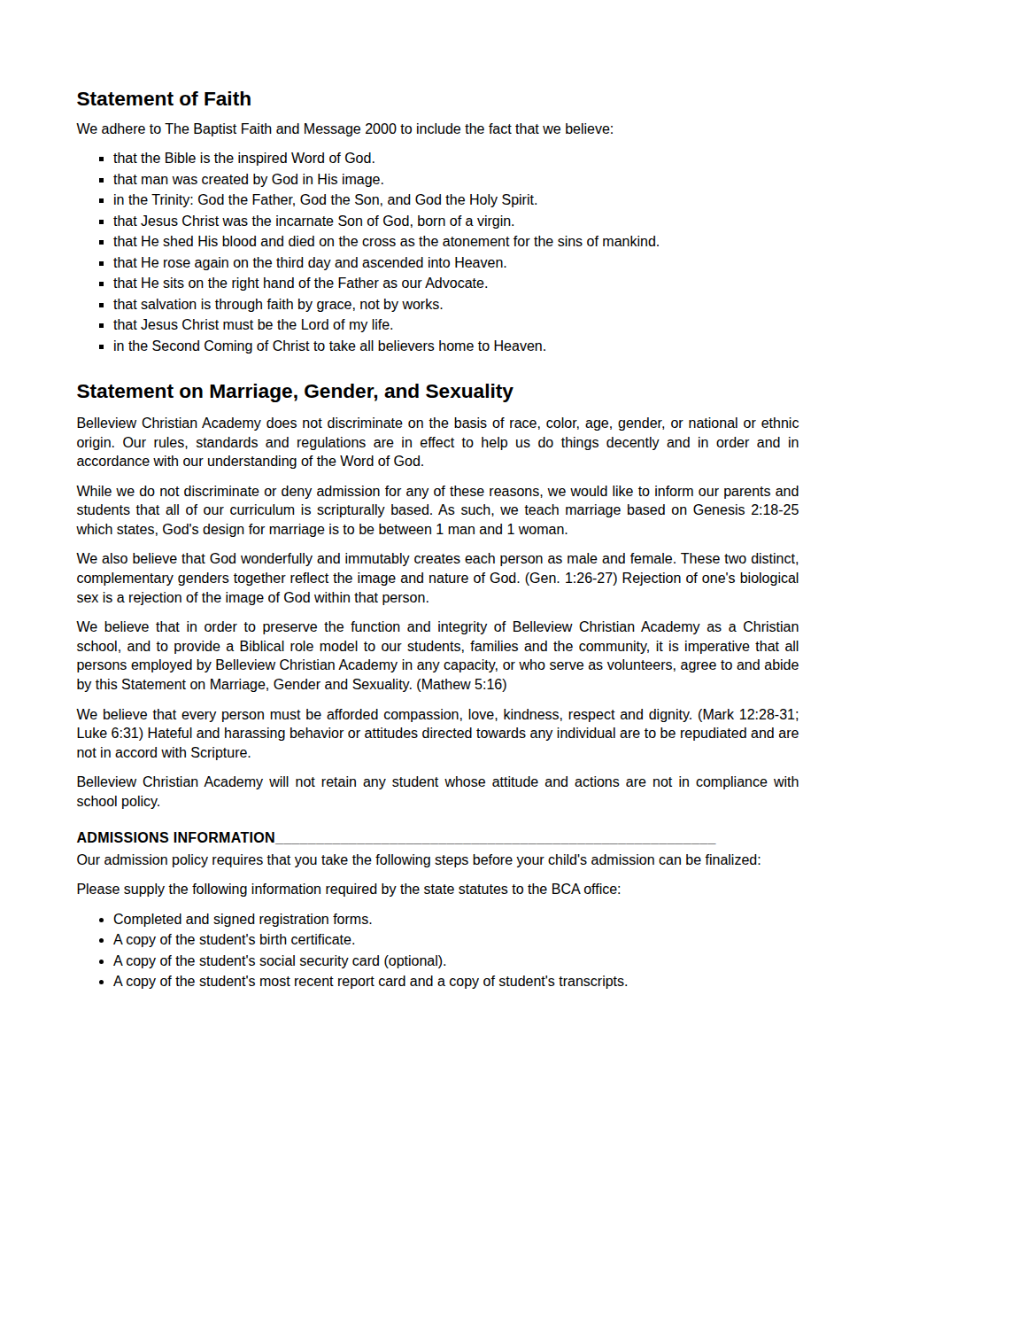Statement of Faith
We adhere to The Baptist Faith and Message 2000 to include the fact that we believe:
that the Bible is the inspired Word of God.
that man was created by God in His image.
in the Trinity: God the Father, God the Son, and God the Holy Spirit.
that Jesus Christ was the incarnate Son of God, born of a virgin.
that He shed His blood and died on the cross as the atonement for the sins of mankind.
that He rose again on the third day and ascended into Heaven.
that He sits on the right hand of the Father as our Advocate.
that salvation is through faith by grace, not by works.
that Jesus Christ must be the Lord of my life.
in the Second Coming of Christ to take all believers home to Heaven.
Statement on Marriage, Gender, and Sexuality
Belleview Christian Academy does not discriminate on the basis of race, color, age, gender, or national or ethnic origin. Our rules, standards and regulations are in effect to help us do things decently and in order and in accordance with our understanding of the Word of God.
While we do not discriminate or deny admission for any of these reasons, we would like to inform our parents and students that all of our curriculum is scripturally based. As such, we teach marriage based on Genesis 2:18-25 which states, God's design for marriage is to be between 1 man and 1 woman.
We also believe that God wonderfully and immutably creates each person as male and female. These two distinct, complementary genders together reflect the image and nature of God. (Gen. 1:26-27) Rejection of one's biological sex is a rejection of the image of God within that person.
We believe that in order to preserve the function and integrity of Belleview Christian Academy as a Christian school, and to provide a Biblical role model to our students, families and the community, it is imperative that all persons employed by Belleview Christian Academy in any capacity, or who serve as volunteers, agree to and abide by this Statement on Marriage, Gender and Sexuality. (Mathew 5:16)
We believe that every person must be afforded compassion, love, kindness, respect and dignity. (Mark 12:28-31; Luke 6:31) Hateful and harassing behavior or attitudes directed towards any individual are to be repudiated and are not in accord with Scripture.
Belleview Christian Academy will not retain any student whose attitude and actions are not in compliance with school policy.
ADMISSIONS INFORMATION______________________________________________________
Our admission policy requires that you take the following steps before your child's admission can be finalized:
Please supply the following information required by the state statutes to the BCA office:
Completed and signed registration forms.
A copy of the student's birth certificate.
A copy of the student's social security card (optional).
A copy of the student's most recent report card and a copy of student's transcripts.